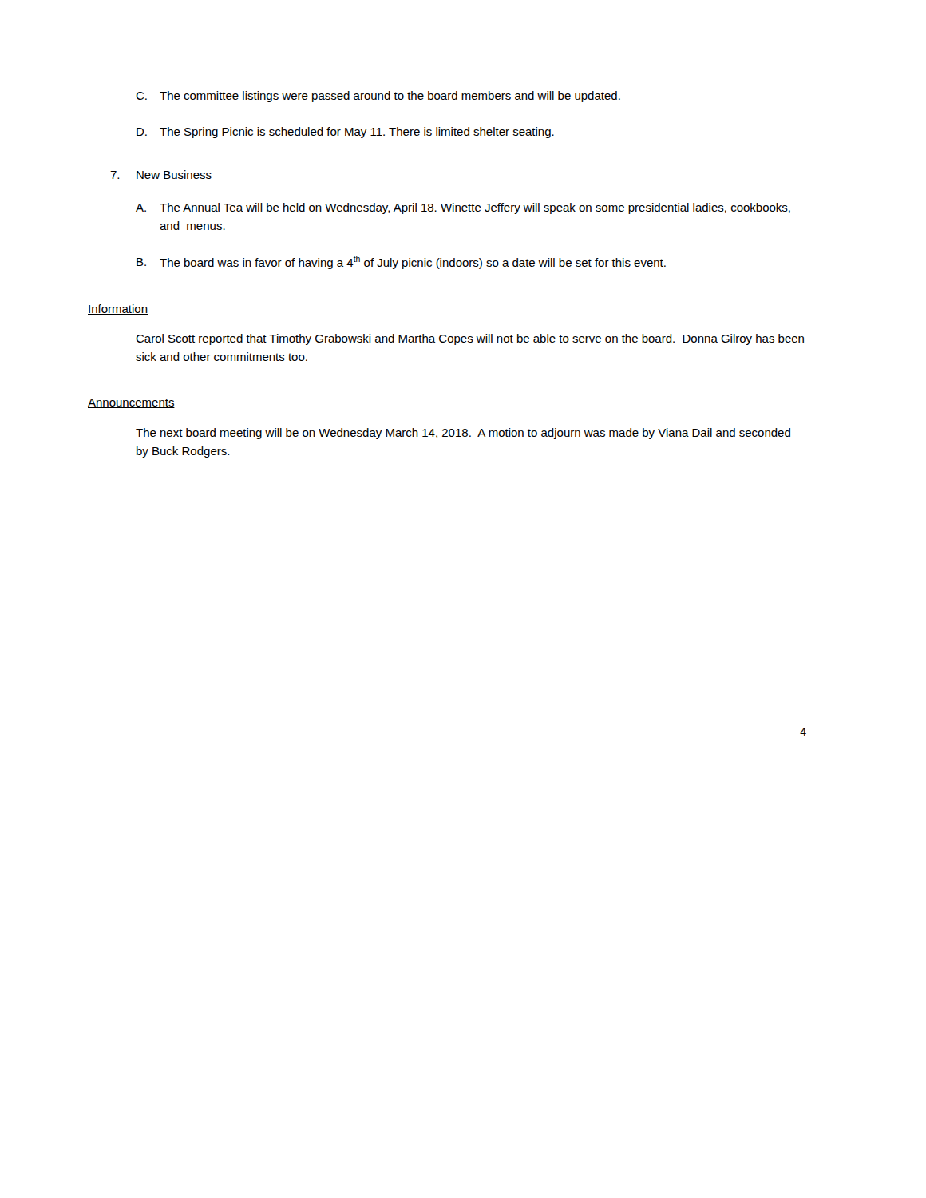C. The committee listings were passed around to the board members and will be updated.
D. The Spring Picnic is scheduled for May 11. There is limited shelter seating.
7. New Business
A. The Annual Tea will be held on Wednesday, April 18. Winette Jeffery will speak on some presidential ladies, cookbooks, and menus.
B. The board was in favor of having a 4th of July picnic (indoors) so a date will be set for this event.
Information
Carol Scott reported that Timothy Grabowski and Martha Copes will not be able to serve on the board. Donna Gilroy has been sick and other commitments too.
Announcements
The next board meeting will be on Wednesday March 14, 2018. A motion to adjourn was made by Viana Dail and seconded by Buck Rodgers.
4